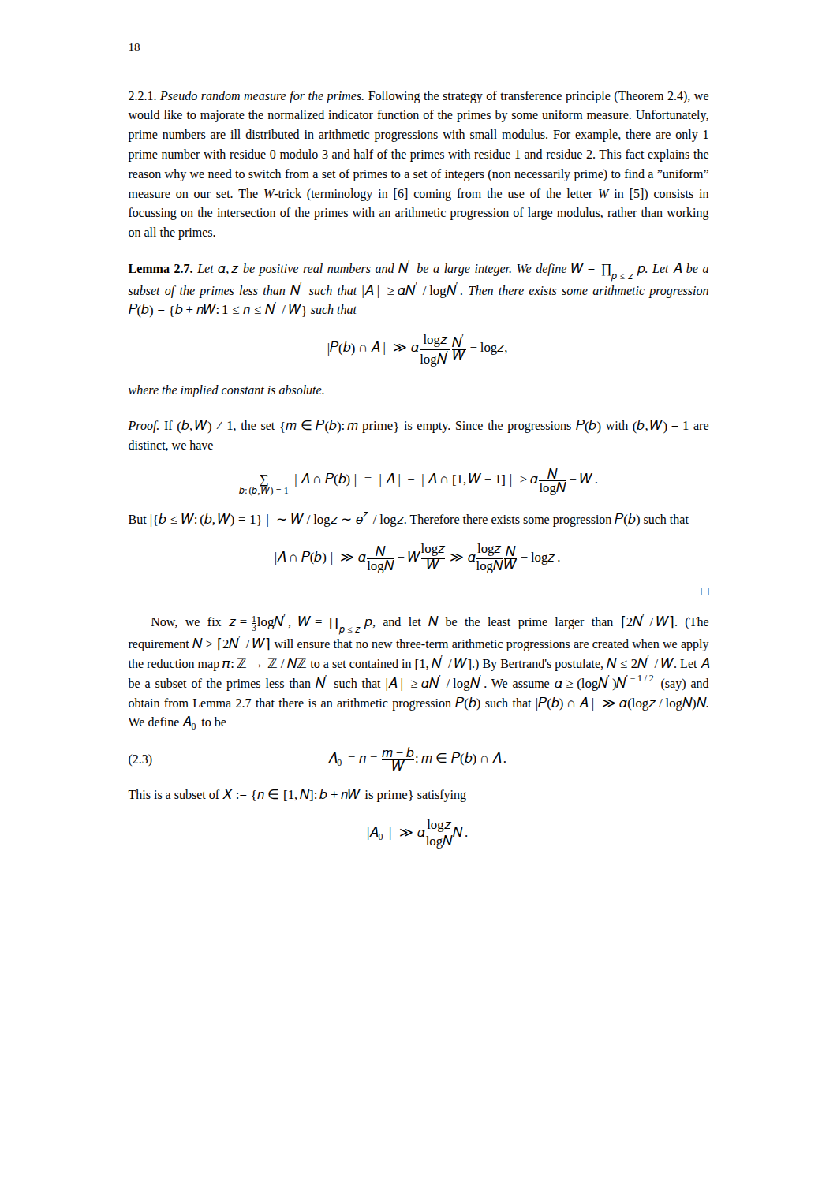18
2.2.1. Pseudo random measure for the primes. Following the strategy of transference principle (Theorem 2.4), we would like to majorate the normalized indicator function of the primes by some uniform measure. Unfortunately, prime numbers are ill distributed in arithmetic progressions with small modulus. For example, there are only 1 prime number with residue 0 modulo 3 and half of the primes with residue 1 and residue 2. This fact explains the reason why we need to switch from a set of primes to a set of integers (non necessarily prime) to find a ”uniform” measure on our set. The W-trick (terminology in [6] coming from the use of the letter W in [5]) consists in focussing on the intersection of the primes with an arithmetic progression of large modulus, rather than working on all the primes.
Lemma 2.7. Let α,z be positive real numbers and N′ be a large integer. We define W=∏p≤zp. Let A be a subset of the primes less than N′ such that |A|≥αN′/log⁡N′. Then there exists some arithmetic progression P(b)={b+nW:1≤n≤N′/W} such that
|P(b)∩A| ≫ α log⁡zlog⁡N′ N′W − log⁡z,
where the implied constant is absolute.
Proof. If (b,W)≠1, the set {m∈P(b):mprime} is empty. Since the progressions P(b) with (b,W)=1 are distinct, we have
∑b:(b,W)=1 |A∩P(b)| = |A| − |A∩[1,W−1]| ≥ αNlog⁡N −W.
But |{b≤W:(b,W)=1}|∼W/log⁡z∼ez/log⁡z. Therefore there exists some progression P(b) such that
|A∩P(b)| ≫ αNlog⁡N −W log⁡zW ≫ α log⁡zlog⁡N NW −log⁡z.
□
Now, we fix z=13log⁡N′, W=∏p≤zp, and let N be the least prime larger than ⌈2N′/W⌉. (The requirement N>⌈2N′/W⌉ will ensure that no new three-term arithmetic progressions are created when we apply the reduction map π:ℤ→ℤ/Nℤ to a set contained in [1,N′/W].) By Bertrand's postulate, N≤2N′/W. Let A be a subset of the primes less than N′ such that |A|≥αN′/log⁡N′. We assume α≥(log⁡N′)N′−1/2 (say) and obtain from Lemma 2.7 that there is an arithmetic progression P(b) such that |P(b)∩A|≫α(log⁡z/log⁡N)N. We define A0 to be
(2.3) A0 = n= m−bW : m∈P(b)∩A .
This is a subset of X:={n∈[1,N]:b+nWis prime} satisfying
|A0| ≫ α log⁡zlog⁡N N.